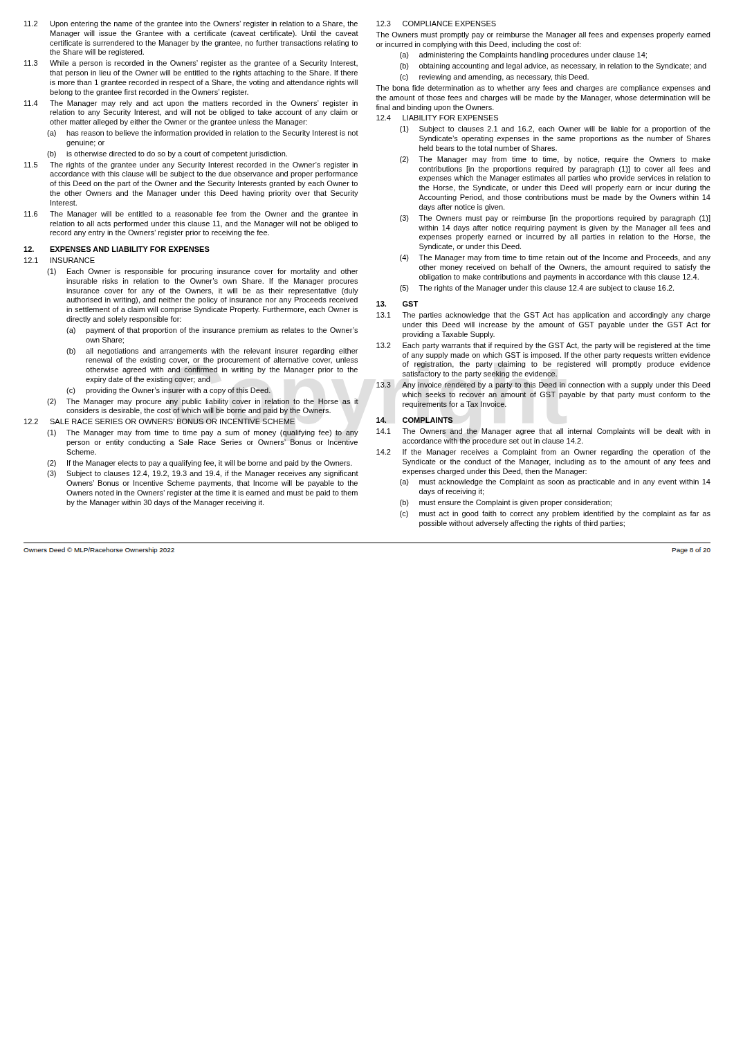Copyright
11.2
Upon entering the name of the grantee into the Owners’ register in relation to a Share, the Manager will issue the Grantee with a certificate (caveat certificate). Until the caveat certificate is surrendered to the Manager by the grantee, no further transactions relating to the Share will be registered.
11.3
While a person is recorded in the Owners’ register as the grantee of a Security Interest, that person in lieu of the Owner will be entitled to the rights attaching to the Share. If there is more than 1 grantee recorded in respect of a Share, the voting and attendance rights will belong to the grantee first recorded in the Owners’ register.
11.4
The Manager may rely and act upon the matters recorded in the Owners’ register in relation to any Security Interest, and will not be obliged to take account of any claim or other matter alleged by either the Owner or the grantee unless the Manager:
(a)
has reason to believe the information provided in relation to the Security Interest is not genuine; or
(b)
is otherwise directed to do so by a court of competent jurisdiction.
11.5
The rights of the grantee under any Security Interest recorded in the Owner’s register in accordance with this clause will be subject to the due observance and proper performance of this Deed on the part of the Owner and the Security Interests granted by each Owner to the other Owners and the Manager under this Deed having priority over that Security Interest.
11.6
The Manager will be entitled to a reasonable fee from the Owner and the grantee in relation to all acts performed under this clause 11, and the Manager will not be obliged to record any entry in the Owners’ register prior to receiving the fee.
12. Expenses and Liability for Expenses
12.1
Insurance
(1)
Each Owner is responsible for procuring insurance cover for mortality and other insurable risks in relation to the Owner’s own Share. If the Manager procures insurance cover for any of the Owners, it will be as their representative (duly authorised in writing), and neither the policy of insurance nor any Proceeds received in settlement of a claim will comprise Syndicate Property. Furthermore, each Owner is directly and solely responsible for:
(a)
payment of that proportion of the insurance premium as relates to the Owner’s own Share;
(b)
all negotiations and arrangements with the relevant insurer regarding either renewal of the existing cover, or the procurement of alternative cover, unless otherwise agreed with and confirmed in writing by the Manager prior to the expiry date of the existing cover; and
(c)
providing the Owner’s insurer with a copy of this Deed.
(2)
The Manager may procure any public liability cover in relation to the Horse as it considers is desirable, the cost of which will be borne and paid by the Owners.
12.2
Sale Race Series or Owners’ Bonus or Incentive Scheme
(1)
The Manager may from time to time pay a sum of money (qualifying fee) to any person or entity conducting a Sale Race Series or Owners’ Bonus or Incentive Scheme.
(2)
If the Manager elects to pay a qualifying fee, it will be borne and paid by the Owners.
(3)
Subject to clauses 12.4, 19.2, 19.3 and 19.4, if the Manager receives any significant Owners’ Bonus or Incentive Scheme payments, that Income will be payable to the Owners noted in the Owners’ register at the time it is earned and must be paid to them by the Manager within 30 days of the Manager receiving it.
12.3
Compliance Expenses
The Owners must promptly pay or reimburse the Manager all fees and expenses properly earned or incurred in complying with this Deed, including the cost of:
(a)
administering the Complaints handling procedures under clause 14;
(b)
obtaining accounting and legal advice, as necessary, in relation to the Syndicate; and
(c)
reviewing and amending, as necessary, this Deed.
The bona fide determination as to whether any fees and charges are compliance expenses and the amount of those fees and charges will be made by the Manager, whose determination will be final and binding upon the Owners.
12.4
Liability for Expenses
(1)
Subject to clauses 2.1 and 16.2, each Owner will be liable for a proportion of the Syndicate’s operating expenses in the same proportions as the number of Shares held bears to the total number of Shares.
(2)
The Manager may from time to time, by notice, require the Owners to make contributions [in the proportions required by paragraph (1)] to cover all fees and expenses which the Manager estimates all parties who provide services in relation to the Horse, the Syndicate, or under this Deed will properly earn or incur during the Accounting Period, and those contributions must be made by the Owners within 14 days after notice is given.
(3)
The Owners must pay or reimburse [in the proportions required by paragraph (1)] within 14 days after notice requiring payment is given by the Manager all fees and expenses properly earned or incurred by all parties in relation to the Horse, the Syndicate, or under this Deed.
(4)
The Manager may from time to time retain out of the Income and Proceeds, and any other money received on behalf of the Owners, the amount required to satisfy the obligation to make contributions and payments in accordance with this clause 12.4.
(5)
The rights of the Manager under this clause 12.4 are subject to clause 16.2.
13. GST
13.1
The parties acknowledge that the GST Act has application and accordingly any charge under this Deed will increase by the amount of GST payable under the GST Act for providing a Taxable Supply.
13.2
Each party warrants that if required by the GST Act, the party will be registered at the time of any supply made on which GST is imposed. If the other party requests written evidence of registration, the party claiming to be registered will promptly produce evidence satisfactory to the party seeking the evidence.
13.3
Any invoice rendered by a party to this Deed in connection with a supply under this Deed which seeks to recover an amount of GST payable by that party must conform to the requirements for a Tax Invoice.
14. Complaints
14.1
The Owners and the Manager agree that all internal Complaints will be dealt with in accordance with the procedure set out in clause 14.2.
14.2
If the Manager receives a Complaint from an Owner regarding the operation of the Syndicate or the conduct of the Manager, including as to the amount of any fees and expenses charged under this Deed, then the Manager:
(a)
must acknowledge the Complaint as soon as practicable and in any event within 14 days of receiving it;
(b)
must ensure the Complaint is given proper consideration;
(c)
must act in good faith to correct any problem identified by the complaint as far as possible without adversely affecting the rights of third parties;
Owners Deed © MLP/Racehorse Ownership 2022 Page 8 of 20